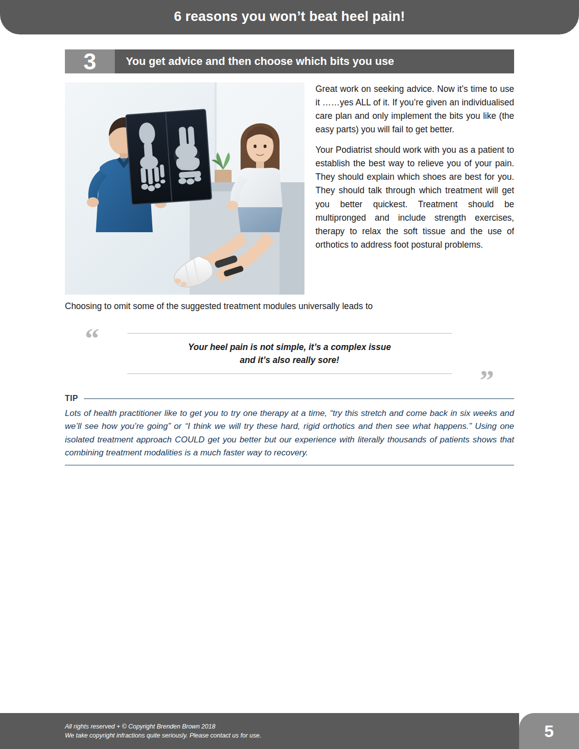6 reasons you won’t beat heel pain!
3
You get advice and then choose which bits you use
Great work on seeking advice. Now it’s time to use it ……yes ALL of it. If you’re given an individualised care plan and only implement the bits you like (the easy parts) you will fail to get better.
Your Podiatrist should work with you as a patient to establish the best way to relieve you of your pain. They should explain which shoes are best for you. They should talk through which treatment will get you better quickest. Treatment should be multipronged and include strength exercises, therapy to relax the soft tissue and the use of orthotics to address foot postural problems.
Choosing to omit some of the suggested treatment modules universally leads to
“
Your heel pain is not simple, it’s a complex issue
and it’s also really sore!
”
TIP
Lots of health practitioner like to get you to try one therapy at a time, “try this stretch and come back in six weeks and we’ll see how you’re going” or “I think we will try these hard, rigid orthotics and then see what happens.” Using one isolated treatment approach COULD get you better but our experience with literally thousands of patients shows that combining treatment modalities is a much faster way to recovery.
All rights reserved + © Copyright Brenden Brown 2018
We take copyright infractions quite seriously. Please contact us for use.
5